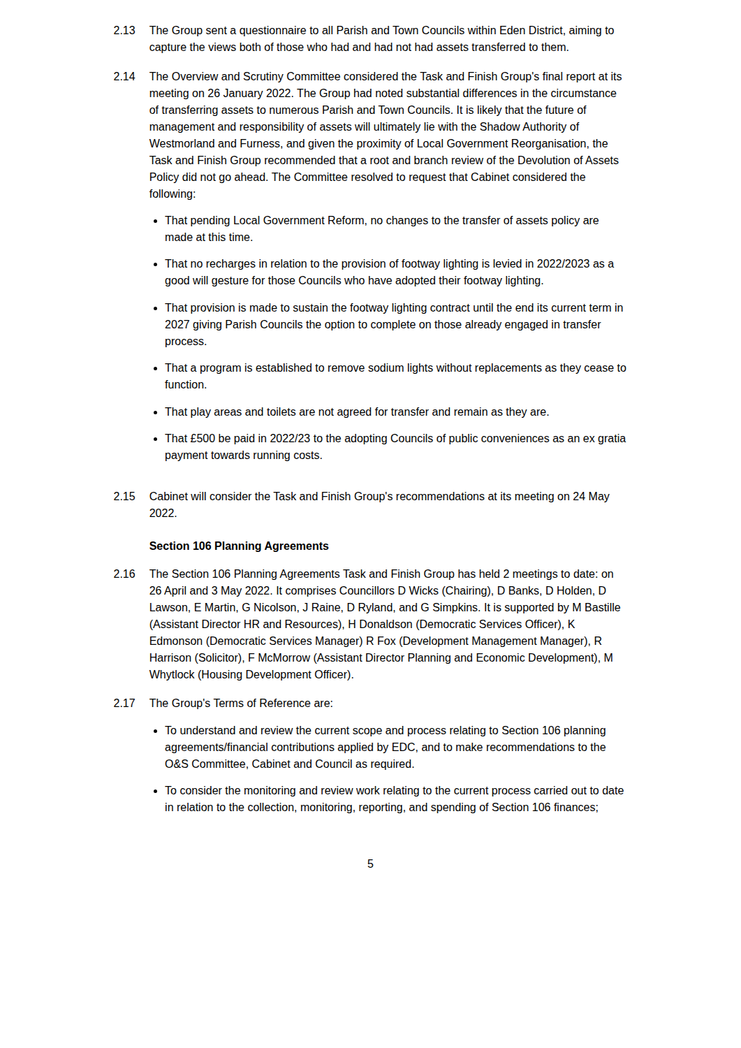2.13
The Group sent a questionnaire to all Parish and Town Councils within Eden District, aiming to capture the views both of those who had and had not had assets transferred to them.
2.14
The Overview and Scrutiny Committee considered the Task and Finish Group's final report at its meeting on 26 January 2022. The Group had noted substantial differences in the circumstance of transferring assets to numerous Parish and Town Councils. It is likely that the future of management and responsibility of assets will ultimately lie with the Shadow Authority of Westmorland and Furness, and given the proximity of Local Government Reorganisation, the Task and Finish Group recommended that a root and branch review of the Devolution of Assets Policy did not go ahead. The Committee resolved to request that Cabinet considered the following:
That pending Local Government Reform, no changes to the transfer of assets policy are made at this time.
That no recharges in relation to the provision of footway lighting is levied in 2022/2023 as a good will gesture for those Councils who have adopted their footway lighting.
That provision is made to sustain the footway lighting contract until the end its current term in 2027 giving Parish Councils the option to complete on those already engaged in transfer process.
That a program is established to remove sodium lights without replacements as they cease to function.
That play areas and toilets are not agreed for transfer and remain as they are.
That £500 be paid in 2022/23 to the adopting Councils of public conveniences as an ex gratia payment towards running costs.
2.15
Cabinet will consider the Task and Finish Group's recommendations at its meeting on 24 May 2022.
Section 106 Planning Agreements
2.16
The Section 106 Planning Agreements Task and Finish Group has held 2 meetings to date: on 26 April and 3 May 2022. It comprises Councillors D Wicks (Chairing), D Banks, D Holden, D Lawson, E Martin, G Nicolson, J Raine, D Ryland, and G Simpkins. It is supported by M Bastille (Assistant Director HR and Resources), H Donaldson (Democratic Services Officer), K Edmonson (Democratic Services Manager) R Fox (Development Management Manager), R Harrison (Solicitor), F McMorrow (Assistant Director Planning and Economic Development), M Whytlock (Housing Development Officer).
2.17
The Group's Terms of Reference are:
To understand and review the current scope and process relating to Section 106 planning agreements/financial contributions applied by EDC, and to make recommendations to the O&S Committee, Cabinet and Council as required.
To consider the monitoring and review work relating to the current process carried out to date in relation to the collection, monitoring, reporting, and spending of Section 106 finances;
5